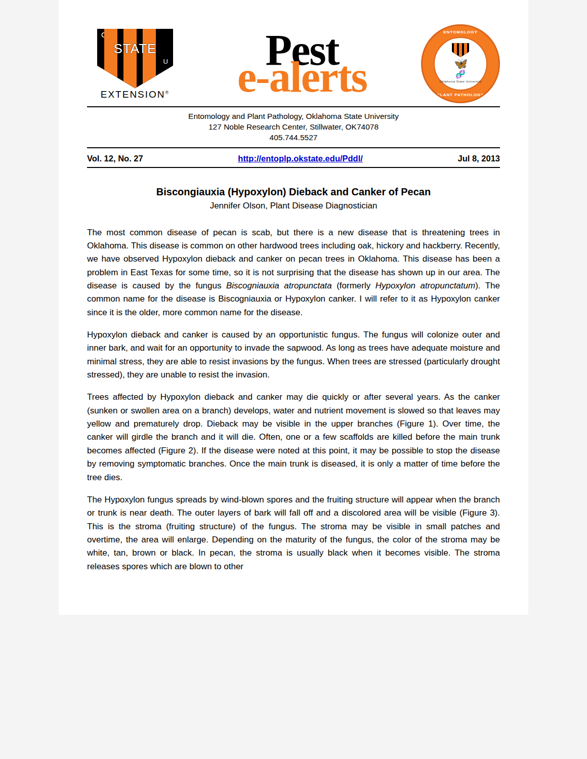OU STATE U
EXTENSION®
Pest
e-alerts
Entomology
🦋
🧬
Oklahoma State University
Plant Pathology
Entomology and Plant Pathology, Oklahoma State University
127 Noble Research Center, Stillwater, OK74078
405.744.5527
Vol. 12, No. 27 http://entoplp.okstate.edu/Pddl/ Jul 8, 2013
Biscongiauxia (Hypoxylon) Dieback and Canker of Pecan
Jennifer Olson, Plant Disease Diagnostician
The most common disease of pecan is scab, but there is a new disease that is threatening trees in Oklahoma. This disease is common on other hardwood trees including oak, hickory and hackberry. Recently, we have observed Hypoxylon dieback and canker on pecan trees in Oklahoma. This disease has been a problem in East Texas for some time, so it is not surprising that the disease has shown up in our area. The disease is caused by the fungus Biscogniauxia atropunctata (formerly Hypoxylon atropunctatum). The common name for the disease is Biscogniauxia or Hypoxylon canker. I will refer to it as Hypoxylon canker since it is the older, more common name for the disease.
Hypoxylon dieback and canker is caused by an opportunistic fungus. The fungus will colonize outer and inner bark, and wait for an opportunity to invade the sapwood. As long as trees have adequate moisture and minimal stress, they are able to resist invasions by the fungus. When trees are stressed (particularly drought stressed), they are unable to resist the invasion.
Trees affected by Hypoxylon dieback and canker may die quickly or after several years. As the canker (sunken or swollen area on a branch) develops, water and nutrient movement is slowed so that leaves may yellow and prematurely drop. Dieback may be visible in the upper branches (Figure 1). Over time, the canker will girdle the branch and it will die. Often, one or a few scaffolds are killed before the main trunk becomes affected (Figure 2). If the disease were noted at this point, it may be possible to stop the disease by removing symptomatic branches. Once the main trunk is diseased, it is only a matter of time before the tree dies.
The Hypoxylon fungus spreads by wind-blown spores and the fruiting structure will appear when the branch or trunk is near death. The outer layers of bark will fall off and a discolored area will be visible (Figure 3). This is the stroma (fruiting structure) of the fungus. The stroma may be visible in small patches and overtime, the area will enlarge. Depending on the maturity of the fungus, the color of the stroma may be white, tan, brown or black. In pecan, the stroma is usually black when it becomes visible. The stroma releases spores which are blown to other